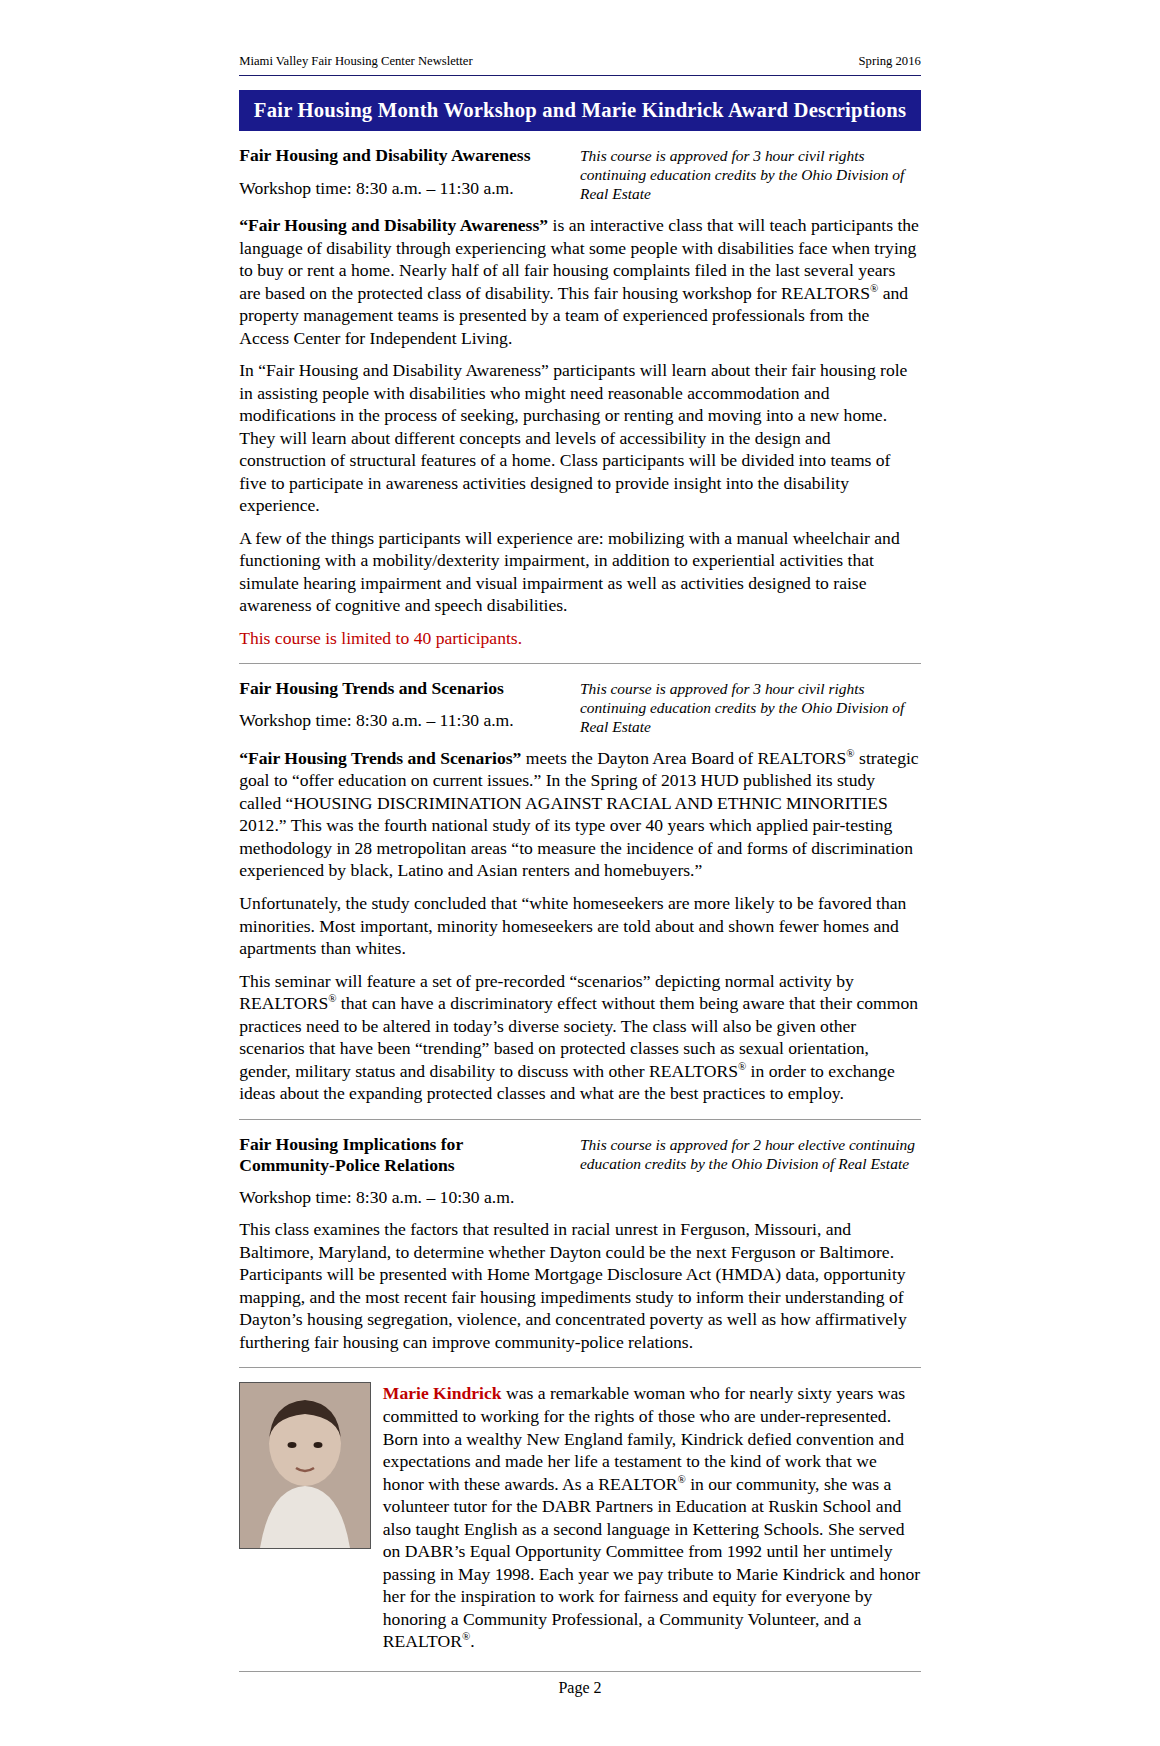Miami Valley Fair Housing Center Newsletter
Spring 2016
Fair Housing Month Workshop and Marie Kindrick Award Descriptions
Fair Housing and Disability Awareness
Workshop time: 8:30 a.m. – 11:30 a.m.
This course is approved for 3 hour civil rights continuing education credits by the Ohio Division of Real Estate
“Fair Housing and Disability Awareness” is an interactive class that will teach participants the language of disability through experiencing what some people with disabilities face when trying to buy or rent a home. Nearly half of all fair housing complaints filed in the last several years are based on the protected class of disability. This fair housing workshop for REALTORS® and property management teams is presented by a team of experienced professionals from the Access Center for Independent Living.
In “Fair Housing and Disability Awareness” participants will learn about their fair housing role in assisting people with disabilities who might need reasonable accommodation and modifications in the process of seeking, purchasing or renting and moving into a new home. They will learn about different concepts and levels of accessibility in the design and construction of structural features of a home. Class participants will be divided into teams of five to participate in awareness activities designed to provide insight into the disability experience.
A few of the things participants will experience are: mobilizing with a manual wheelchair and functioning with a mobility/dexterity impairment, in addition to experiential activities that simulate hearing impairment and visual impairment as well as activities designed to raise awareness of cognitive and speech disabilities.
This course is limited to 40 participants.
Fair Housing Trends and Scenarios
Workshop time: 8:30 a.m. – 11:30 a.m.
This course is approved for 3 hour civil rights continuing education credits by the Ohio Division of Real Estate
“Fair Housing Trends and Scenarios” meets the Dayton Area Board of REALTORS® strategic goal to “offer education on current issues.” In the Spring of 2013 HUD published its study called “HOUSING DISCRIMINATION AGAINST RACIAL AND ETHNIC MINORITIES 2012.” This was the fourth national study of its type over 40 years which applied pair-testing methodology in 28 metropolitan areas “to measure the incidence of and forms of discrimination experienced by black, Latino and Asian renters and homebuyers.”
Unfortunately, the study concluded that “white homeseekers are more likely to be favored than minorities. Most important, minority homeseekers are told about and shown fewer homes and apartments than whites.
This seminar will feature a set of pre-recorded “scenarios” depicting normal activity by REALTORS® that can have a discriminatory effect without them being aware that their common practices need to be altered in today’s diverse society. The class will also be given other scenarios that have been “trending” based on protected classes such as sexual orientation, gender, military status and disability to discuss with other REALTORS® in order to exchange ideas about the expanding protected classes and what are the best practices to employ.
Fair Housing Implications for Community-Police Relations
Workshop time: 8:30 a.m. – 10:30 a.m.
This course is approved for 2 hour elective continuing education credits by the Ohio Division of Real Estate
This class examines the factors that resulted in racial unrest in Ferguson, Missouri, and Baltimore, Maryland, to determine whether Dayton could be the next Ferguson or Baltimore. Participants will be presented with Home Mortgage Disclosure Act (HMDA) data, opportunity mapping, and the most recent fair housing impediments study to inform their understanding of Dayton’s housing segregation, violence, and concentrated poverty as well as how affirmatively furthering fair housing can improve community-police relations.
Marie Kindrick was a remarkable woman who for nearly sixty years was committed to working for the rights of those who are under-represented. Born into a wealthy New England family, Kindrick defied convention and expectations and made her life a testament to the kind of work that we honor with these awards. As a REALTOR® in our community, she was a volunteer tutor for the DABR Partners in Education at Ruskin School and also taught English as a second language in Kettering Schools. She served on DABR’s Equal Opportunity Committee from 1992 until her untimely passing in May 1998. Each year we pay tribute to Marie Kindrick and honor her for the inspiration to work for fairness and equity for everyone by honoring a Community Professional, a Community Volunteer, and a REALTOR®.
Page 2